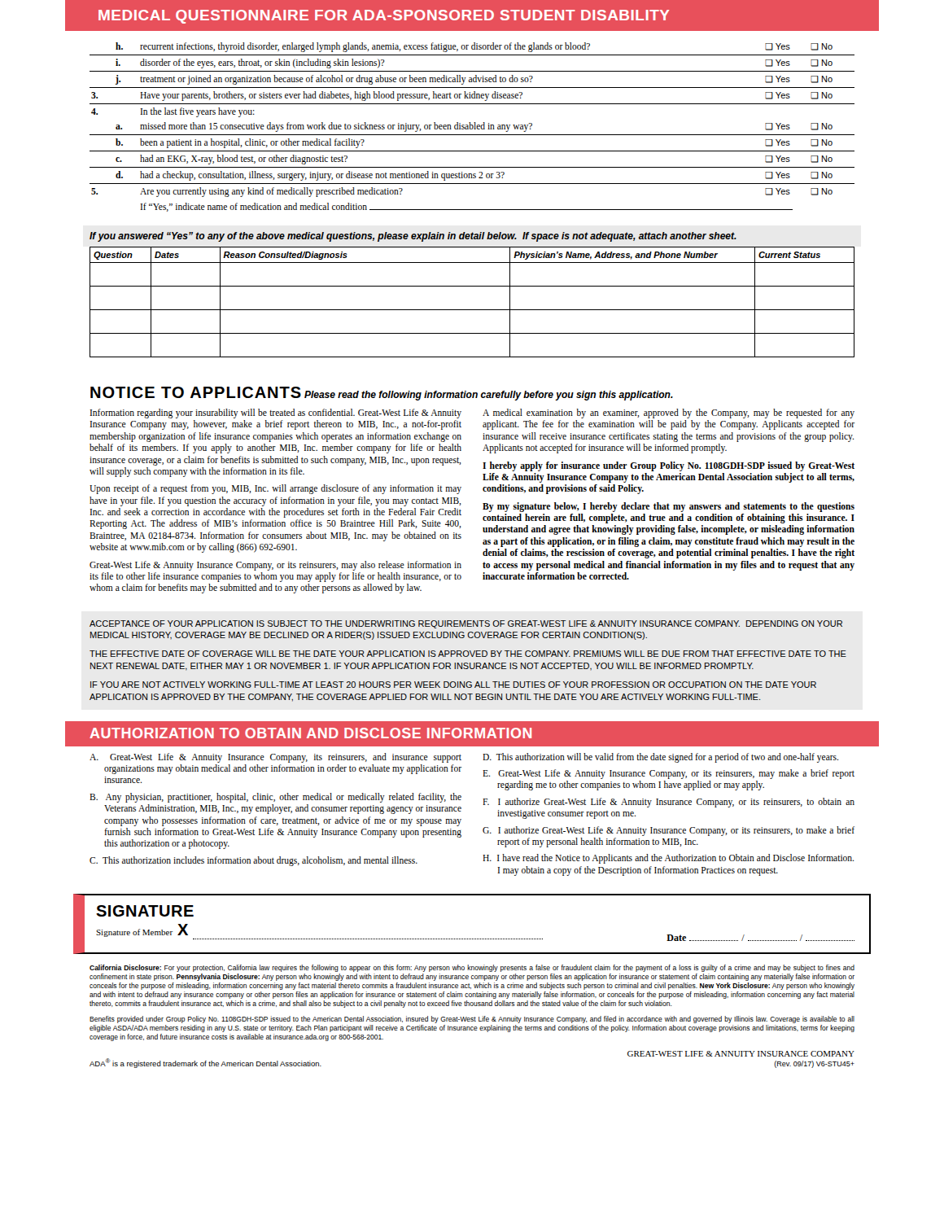MEDICAL QUESTIONNAIRE FOR ADA-SPONSORED STUDENT DISABILITY
| | h. | recurrent infections, thyroid disorder, enlarged lymph glands, anemia, excess fatigue, or disorder of the glands or blood? | ❑ Yes | ❑ No |
| | i. | disorder of the eyes, ears, throat, or skin (including skin lesions)? | ❑ Yes | ❑ No |
| | j. | treatment or joined an organization because of alcohol or drug abuse or been medically advised to do so? | ❑ Yes | ❑ No |
| 3. | | Have your parents, brothers, or sisters ever had diabetes, high blood pressure, heart or kidney disease? | ❑ Yes | ❑ No |
| 4. | | In the last five years have you: | | |
| | a. | missed more than 15 consecutive days from work due to sickness or injury, or been disabled in any way? | ❑ Yes | ❑ No |
| | b. | been a patient in a hospital, clinic, or other medical facility? | ❑ Yes | ❑ No |
| | c. | had an EKG, X-ray, blood test, or other diagnostic test? | ❑ Yes | ❑ No |
| | d. | had a checkup, consultation, illness, surgery, injury, or disease not mentioned in questions 2 or 3? | ❑ Yes | ❑ No |
| 5. | | Are you currently using any kind of medically prescribed medication? | ❑ Yes | ❑ No |
| | | If “Yes,” indicate name of medication and medical condition |
If you answered “Yes” to any of the above medical questions, please explain in detail below. If space is not adequate, attach another sheet.
| Question | Dates | Reason Consulted/Diagnosis | Physician’s Name, Address, and Phone Number | Current Status |
| --- | --- | --- | --- | --- |
NOTICE TO APPLICANTS Please read the following information carefully before you sign this application.
Information regarding your insurability will be treated as confidential. Great-West Life & Annuity Insurance Company may, however, make a brief report thereon to MIB, Inc., a not-for-profit membership organization of life insurance companies which operates an information exchange on behalf of its members. If you apply to another MIB, Inc. member company for life or health insurance coverage, or a claim for benefits is submitted to such company, MIB, Inc., upon request, will supply such company with the information in its file.
Upon receipt of a request from you, MIB, Inc. will arrange disclosure of any information it may have in your file. If you question the accuracy of information in your file, you may contact MIB, Inc. and seek a correction in accordance with the procedures set forth in the Federal Fair Credit Reporting Act. The address of MIB’s information office is 50 Braintree Hill Park, Suite 400, Braintree, MA 02184-8734. Information for consumers about MIB, Inc. may be obtained on its website at www.mib.com or by calling (866) 692-6901.
Great-West Life & Annuity Insurance Company, or its reinsurers, may also release information in its file to other life insurance companies to whom you may apply for life or health insurance, or to whom a claim for benefits may be submitted and to any other persons as allowed by law.
A medical examination by an examiner, approved by the Company, may be requested for any applicant. The fee for the examination will be paid by the Company. Applicants accepted for insurance will receive insurance certificates stating the terms and provisions of the group policy. Applicants not accepted for insurance will be informed promptly.
I hereby apply for insurance under Group Policy No. 1108GDH-SDP issued by Great-West Life & Annuity Insurance Company to the American Dental Association subject to all terms, conditions, and provisions of said Policy.
By my signature below, I hereby declare that my answers and statements to the questions contained herein are full, complete, and true and a condition of obtaining this insurance. I understand and agree that knowingly providing false, incomplete, or misleading information as a part of this application, or in filing a claim, may constitute fraud which may result in the denial of claims, the rescission of coverage, and potential criminal penalties. I have the right to access my personal medical and financial information in my files and to request that any inaccurate information be corrected.
ACCEPTANCE OF YOUR APPLICATION IS SUBJECT TO THE UNDERWRITING REQUIREMENTS OF GREAT-WEST LIFE & ANNUITY INSURANCE COMPANY. DEPENDING ON YOUR MEDICAL HISTORY, COVERAGE MAY BE DECLINED OR A RIDER(S) ISSUED EXCLUDING COVERAGE FOR CERTAIN CONDITION(S).
THE EFFECTIVE DATE OF COVERAGE WILL BE THE DATE YOUR APPLICATION IS APPROVED BY THE COMPANY. PREMIUMS WILL BE DUE FROM THAT EFFECTIVE DATE TO THE NEXT RENEWAL DATE, EITHER MAY 1 OR NOVEMBER 1. IF YOUR APPLICATION FOR INSURANCE IS NOT ACCEPTED, YOU WILL BE INFORMED PROMPTLY.
IF YOU ARE NOT ACTIVELY WORKING FULL-TIME AT LEAST 20 HOURS PER WEEK DOING ALL THE DUTIES OF YOUR PROFESSION OR OCCUPATION ON THE DATE YOUR APPLICATION IS APPROVED BY THE COMPANY, THE COVERAGE APPLIED FOR WILL NOT BEGIN UNTIL THE DATE YOU ARE ACTIVELY WORKING FULL-TIME.
AUTHORIZATION TO OBTAIN AND DISCLOSE INFORMATION
A. Great-West Life & Annuity Insurance Company, its reinsurers, and insurance support organizations may obtain medical and other information in order to evaluate my application for insurance.
B. Any physician, practitioner, hospital, clinic, other medical or medically related facility, the Veterans Administration, MIB, Inc., my employer, and consumer reporting agency or insurance company who possesses information of care, treatment, or advice of me or my spouse may furnish such information to Great-West Life & Annuity Insurance Company upon presenting this authorization or a photocopy.
C. This authorization includes information about drugs, alcoholism, and mental illness.
D. This authorization will be valid from the date signed for a period of two and one-half years.
E. Great-West Life & Annuity Insurance Company, or its reinsurers, may make a brief report regarding me to other companies to whom I have applied or may apply.
F. I authorize Great-West Life & Annuity Insurance Company, or its reinsurers, to obtain an investigative consumer report on me.
G. I authorize Great-West Life & Annuity Insurance Company, or its reinsurers, to make a brief report of my personal health information to MIB, Inc.
H. I have read the Notice to Applicants and the Authorization to Obtain and Disclose Information. I may obtain a copy of the Description of Information Practices on request.
SIGNATURE
Signature of Member X
Date / /
California Disclosure: For your protection, California law requires the following to appear on this form: Any person who knowingly presents a false or fraudulent claim for the payment of a loss is guilty of a crime and may be subject to fines and confinement in state prison. Pennsylvania Disclosure: Any person who knowingly and with intent to defraud any insurance company or other person files an application for insurance or statement of claim containing any materially false information or conceals for the purpose of misleading, information concerning any fact material thereto commits a fraudulent insurance act, which is a crime and subjects such person to criminal and civil penalties. New York Disclosure: Any person who knowingly and with intent to defraud any insurance company or other person files an application for insurance or statement of claim containing any materially false information, or conceals for the purpose of misleading, information concerning any fact material thereto, commits a fraudulent insurance act, which is a crime, and shall also be subject to a civil penalty not to exceed five thousand dollars and the stated value of the claim for such violation.
Benefits provided under Group Policy No. 1108GDH-SDP issued to the American Dental Association, insured by Great-West Life & Annuity Insurance Company, and filed in accordance with and governed by Illinois law. Coverage is available to all eligible ASDA/ADA members residing in any U.S. state or territory. Each Plan participant will receive a Certificate of Insurance explaining the terms and conditions of the policy. Information about coverage provisions and limitations, terms for keeping coverage in force, and future insurance costs is available at insurance.ada.org or 800-568-2001.
ADA® is a registered trademark of the American Dental Association.
GREAT-WEST LIFE & ANNUITY INSURANCE COMPANY
(Rev. 09/17) V6-STU45+